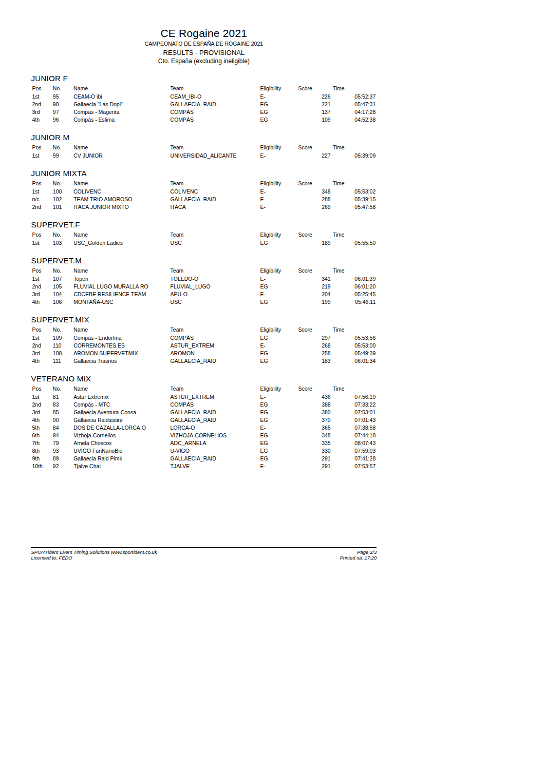CE Rogaine 2021
CAMPEONATO DE ESPAÑA DE ROGAINE 2021
RESULTS - PROVISIONAL
Cto. España (excluding ineligible)
JUNIOR F
| Pos | No. | Name | Team | Eligibility | Score | Time |
| --- | --- | --- | --- | --- | --- | --- |
| 1st | 95 | CEAM-O ibi | CEAM_IBI-O | E- | 226 | 05:52:37 |
| 2nd | 98 | Gallaecia "Las Dopi" | GALLAECIA_RAID | EG | 221 | 05:47:31 |
| 3rd | 97 | Compás - Magenta | COMPÁS | EG | 137 | 04:17:28 |
| 4th | 96 | Compás - Eslima | COMPÁS | EG | 109 | 04:52:38 |
JUNIOR M
| Pos | No. | Name | Team | Eligibility | Score | Time |
| --- | --- | --- | --- | --- | --- | --- |
| 1st | 99 | CV JUNIOR | UNIVERSIDAD_ALICANTE | E- | 227 | 05:39:09 |
JUNIOR MIXTA
| Pos | No. | Name | Team | Eligibility | Score | Time |
| --- | --- | --- | --- | --- | --- | --- |
| 1st | 100 | COLIVENC | COLIVENC | E- | 348 | 05:53:02 |
| n/c | 102 | TEAM TRIO AMOROSO | GALLAECIA_RAID | E- | 288 | 05:39:15 |
| 2nd | 101 | ITACA JUNIOR MIXTO | ITACA | E- | 269 | 05:47:58 |
SUPERVET.F
| Pos | No. | Name | Team | Eligibility | Score | Time |
| --- | --- | --- | --- | --- | --- | --- |
| 1st | 103 | USC_Golden Ladies | USC | EG | 189 | 05:55:50 |
SUPERVET.M
| Pos | No. | Name | Team | Eligibility | Score | Time |
| --- | --- | --- | --- | --- | --- | --- |
| 1st | 107 | Topen | TOLEDO-O | E- | 341 | 06:01:39 |
| 2nd | 105 | FLUVIAL LUGO MURALLA RO | FLUVIAL_LUGO | EG | 219 | 06:01:20 |
| 3rd | 104 | CDCEBE RESILIENCE TEAM | APU-O | E- | 204 | 05:25:45 |
| 4th | 106 | MONTAÑA-USC | USC | EG | 199 | 05:46:11 |
SUPERVET.MIX
| Pos | No. | Name | Team | Eligibility | Score | Time |
| --- | --- | --- | --- | --- | --- | --- |
| 1st | 109 | Compás - Endorfina | COMPÁS | EG | 297 | 05:53:56 |
| 2nd | 110 | CORREMONTES.ES | ASTUR_EXTREM | E- | 268 | 05:53:00 |
| 3rd | 108 | AROMON SUPERVETMIX | AROMON | EG | 258 | 05:49:39 |
| 4th | 111 | Gallaecia Trasnos | GALLAECIA_RAID | EG | 183 | 06:01:34 |
VETERANO MIX
| Pos | No. | Name | Team | Eligibility | Score | Time |
| --- | --- | --- | --- | --- | --- | --- |
| 1st | 81 | Astur Extremix | ASTUR_EXTREM | E- | 436 | 07:56:19 |
| 2nd | 83 | Compás - MTC | COMPÁS | EG | 388 | 07:33:22 |
| 3rd | 85 | Gallaecia Aventura-Consa | GALLAECIA_RAID | EG | 380 | 07:53:01 |
| 4th | 90 | Gallaecia Raidsistiré | GALLAECIA_RAID | EG | 370 | 07:01:43 |
| 5th | 84 | DOS DE CAZALLA-LORCA.O | LORCA-O | E- | 365 | 07:38:58 |
| 6th | 94 | Vizhoja-Cornelios | VIZHOJA-CORNELIOS | EG | 348 | 07:44:18 |
| 7th | 79 | Arnela Choscos | ADC_ARNELA | EG | 335 | 08:07:43 |
| 8th | 93 | UVIGO FunNanoBio | U-VIGO | EG | 330 | 07:59:03 |
| 9th | 89 | Gallaecia Raid Pimk | GALLAECIA_RAID | EG | 291 | 07:41:28 |
| 10th | 92 | Tjalve Chai | TJALVE | E- | 291 | 07:53:57 |
SPORTident Event Timing Solutions www.sportident.co.uk Licensed to: FEDO
Page 2/3 Printed sá. 17:20